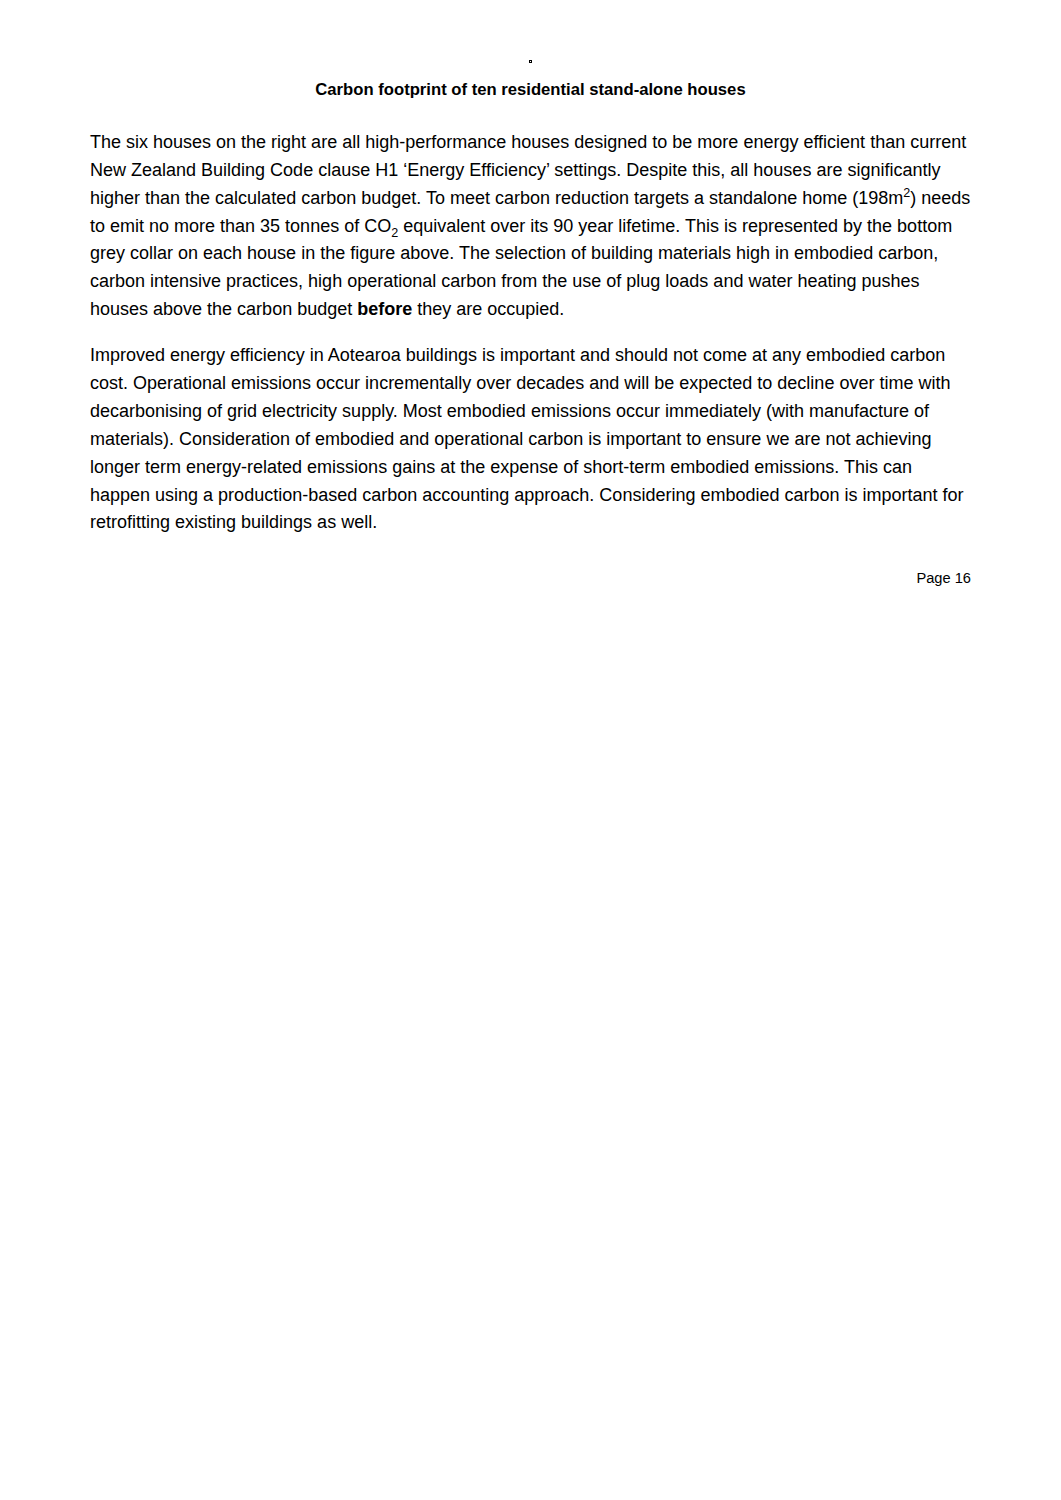Carbon footprint of ten residential stand-alone houses
The six houses on the right are all high-performance houses designed to be more energy efficient than current New Zealand Building Code clause H1 ‘Energy Efficiency’ settings. Despite this, all houses are significantly higher than the calculated carbon budget. To meet carbon reduction targets a standalone home (198m2) needs to emit no more than 35 tonnes of CO2 equivalent over its 90 year lifetime. This is represented by the bottom grey collar on each house in the figure above. The selection of building materials high in embodied carbon, carbon intensive practices, high operational carbon from the use of plug loads and water heating pushes houses above the carbon budget before they are occupied.
Improved energy efficiency in Aotearoa buildings is important and should not come at any embodied carbon cost. Operational emissions occur incrementally over decades and will be expected to decline over time with decarbonising of grid electricity supply. Most embodied emissions occur immediately (with manufacture of materials). Consideration of embodied and operational carbon is important to ensure we are not achieving longer term energy-related emissions gains at the expense of short-term embodied emissions. This can happen using a production-based carbon accounting approach. Considering embodied carbon is important for retrofitting existing buildings as well.
Page 16